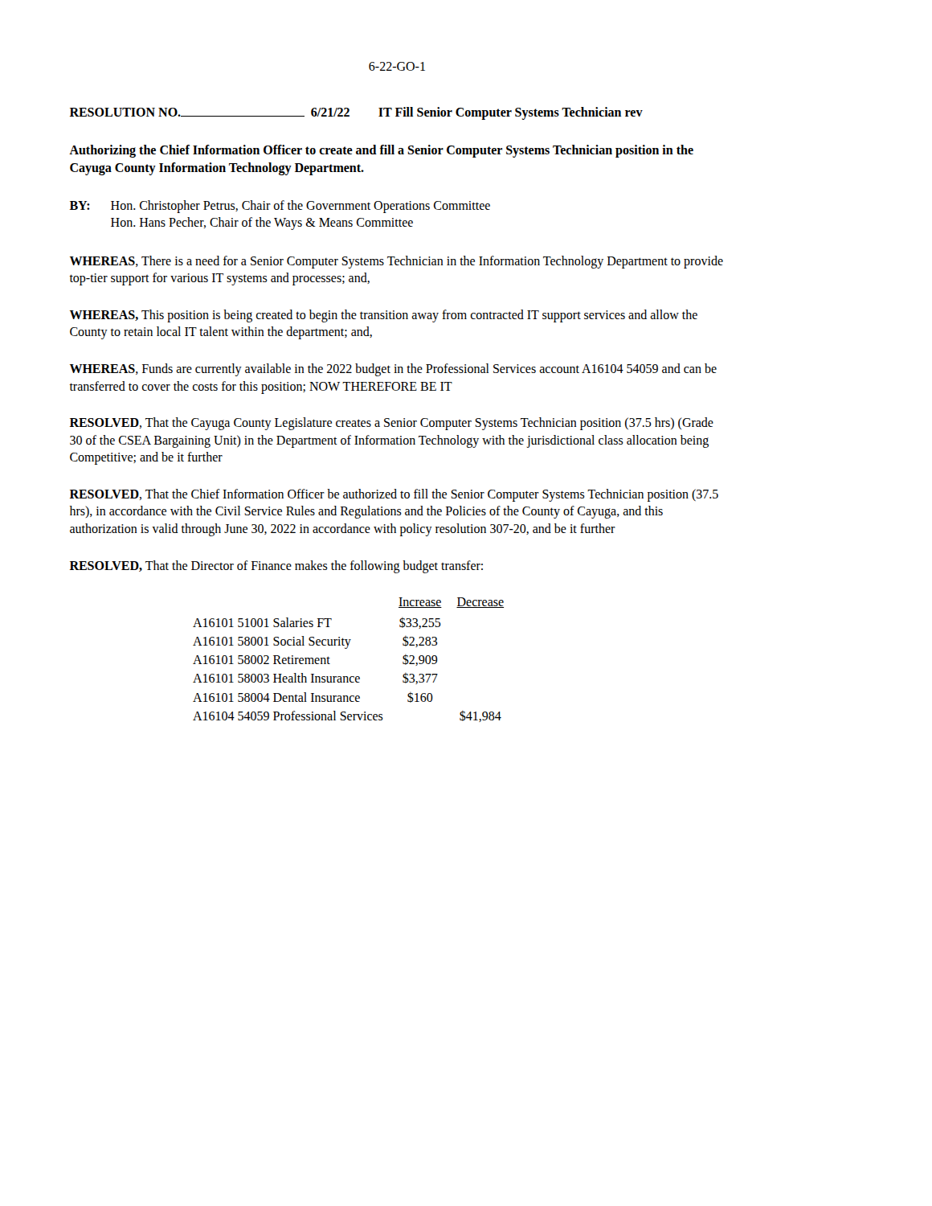6-22-GO-1
RESOLUTION NO. 6/21/22 IT Fill Senior Computer Systems Technician rev
Authorizing the Chief Information Officer to create and fill a Senior Computer Systems Technician position in the Cayuga County Information Technology Department.
BY: Hon. Christopher Petrus, Chair of the Government Operations Committee
Hon. Hans Pecher, Chair of the Ways & Means Committee
WHEREAS, There is a need for a Senior Computer Systems Technician in the Information Technology Department to provide top-tier support for various IT systems and processes; and,
WHEREAS, This position is being created to begin the transition away from contracted IT support services and allow the County to retain local IT talent within the department; and,
WHEREAS, Funds are currently available in the 2022 budget in the Professional Services account A16104 54059 and can be transferred to cover the costs for this position; NOW THEREFORE BE IT
RESOLVED, That the Cayuga County Legislature creates a Senior Computer Systems Technician position (37.5 hrs) (Grade 30 of the CSEA Bargaining Unit) in the Department of Information Technology with the jurisdictional class allocation being Competitive; and be it further
RESOLVED, That the Chief Information Officer be authorized to fill the Senior Computer Systems Technician position (37.5 hrs), in accordance with the Civil Service Rules and Regulations and the Policies of the County of Cayuga, and this authorization is valid through June 30, 2022 in accordance with policy resolution 307-20, and be it further
RESOLVED, That the Director of Finance makes the following budget transfer:
| | Increase | Decrease |
| A16101 51001 Salaries FT | $33,255 | |
| A16101 58001 Social Security | $2,283 | |
| A16101 58002 Retirement | $2,909 | |
| A16101 58003 Health Insurance | $3,377 | |
| A16101 58004 Dental Insurance | $160 | |
| A16104 54059 Professional Services | | $41,984 |